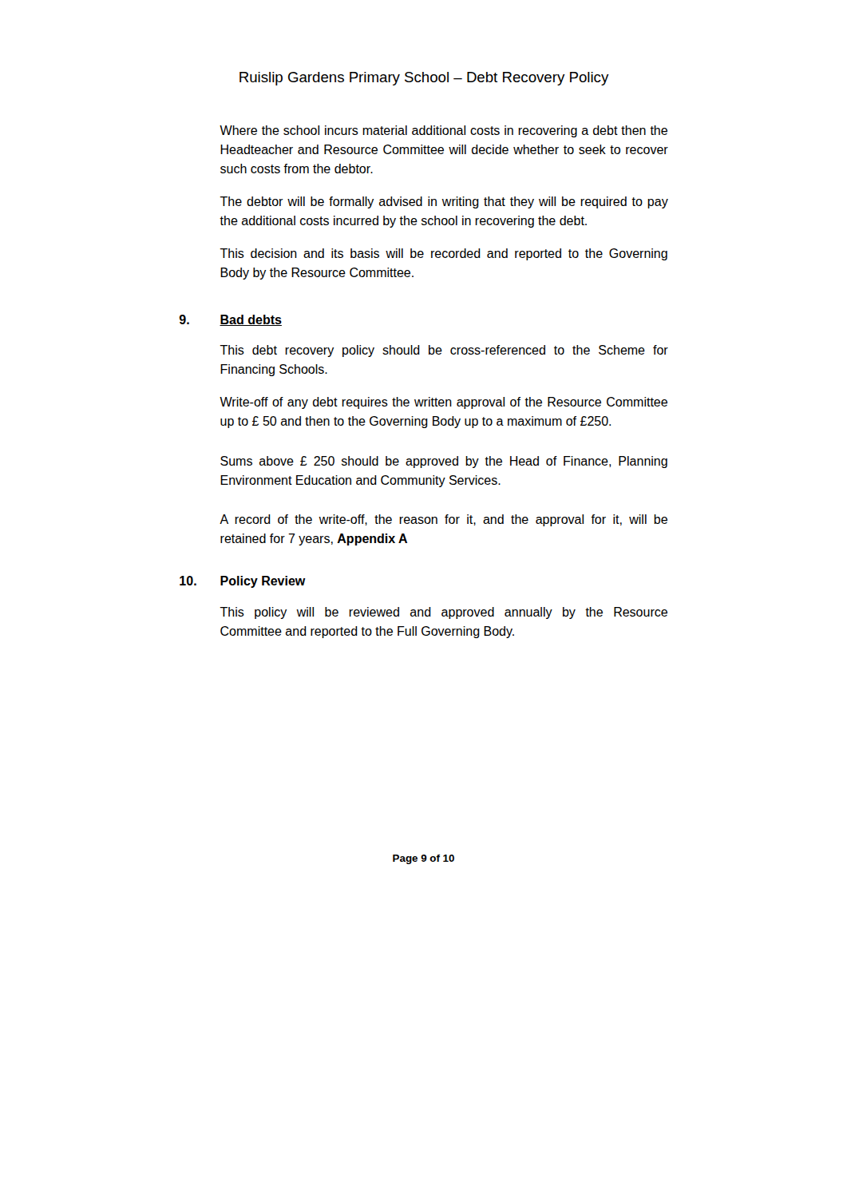Ruislip Gardens Primary School – Debt Recovery Policy
Where the school incurs material additional costs in recovering a debt then the Headteacher and Resource Committee will decide whether to seek to recover such costs from the debtor.
The debtor will be formally advised in writing that they will be required to pay the additional costs incurred by the school in recovering the debt.
This decision and its basis will be recorded and reported to the Governing Body by the Resource Committee.
9. Bad debts
This debt recovery policy should be cross-referenced to the Scheme for Financing Schools.
Write-off of any debt requires the written approval of the Resource Committee up to £ 50 and then to the Governing Body up to a maximum of £250.
Sums above £ 250 should be approved by the Head of Finance, Planning Environment Education and Community Services.
A record of the write-off, the reason for it, and the approval for it, will be retained for 7 years, Appendix A
10. Policy Review
This policy will be reviewed and approved annually by the Resource Committee and reported to the Full Governing Body.
Page 9 of 10